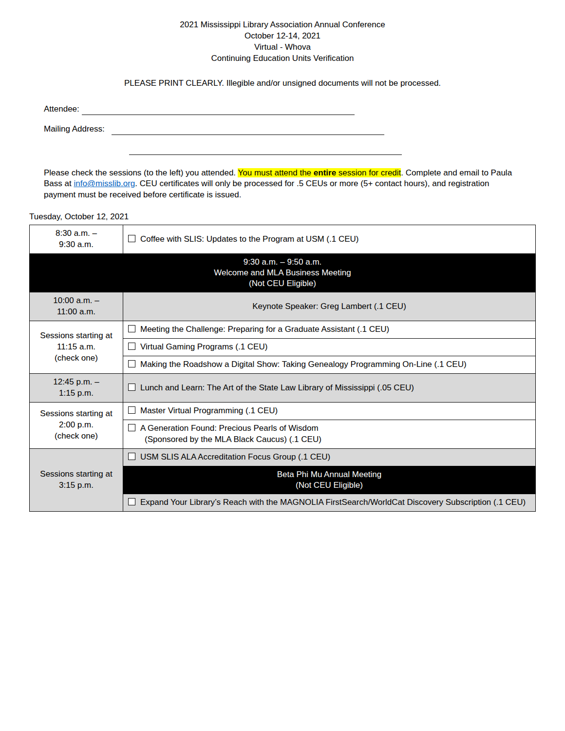2021 Mississippi Library Association Annual Conference
October 12-14, 2021
Virtual - Whova
Continuing Education Units Verification
PLEASE PRINT CLEARLY. Illegible and/or unsigned documents will not be processed.
Attendee:
Mailing Address:
Please check the sessions (to the left) you attended. You must attend the entire session for credit. Complete and email to Paula Bass at info@misslib.org. CEU certificates will only be processed for .5 CEUs or more (5+ contact hours), and registration payment must be received before certificate is issued.
Tuesday, October 12, 2021
| 8:30 a.m. – 9:30 a.m. | Coffee with SLIS: Updates to the Program at USM (.1 CEU) |
| 9:30 a.m. – 9:50 a.m. Welcome and MLA Business Meeting (Not CEU Eligible) |
| 10:00 a.m. – 11:00 a.m. | Keynote Speaker: Greg Lambert (.1 CEU) |
| Sessions starting at 11:15 a.m. (check one) | Meeting the Challenge: Preparing for a Graduate Assistant (.1 CEU) |
| Virtual Gaming Programs (.1 CEU) |
| Making the Roadshow a Digital Show: Taking Genealogy Programming On-Line (.1 CEU) |
| 12:45 p.m. – 1:15 p.m. | Lunch and Learn: The Art of the State Law Library of Mississippi (.05 CEU) |
| Sessions starting at 2:00 p.m. (check one) | Master Virtual Programming (.1 CEU) |
| A Generation Found: Precious Pearls of Wisdom (Sponsored by the MLA Black Caucus) (.1 CEU) |
| Sessions starting at 3:15 p.m. | USM SLIS ALA Accreditation Focus Group (.1 CEU) |
| Beta Phi Mu Annual Meeting (Not CEU Eligible) |
| Expand Your Library’s Reach with the MAGNOLIA FirstSearch/WorldCat Discovery Subscription (.1 CEU) |